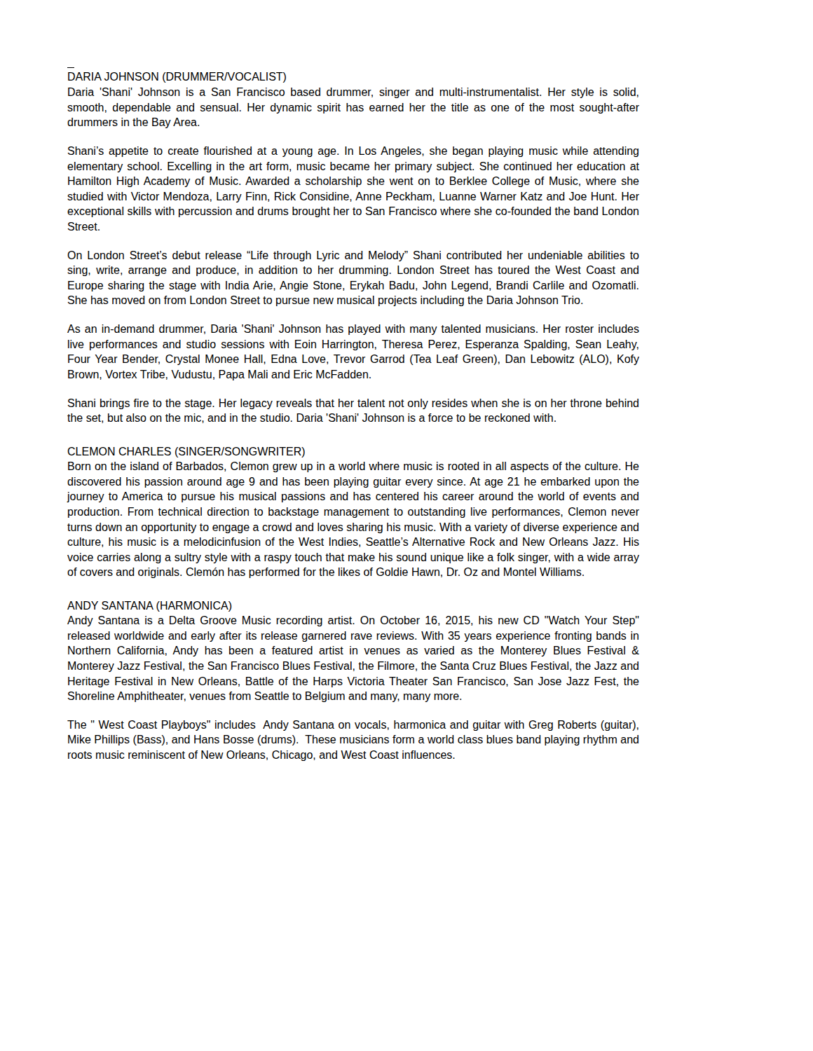Daria Johnson (Drummer/Vocalist)
Daria 'Shani' Johnson is a San Francisco based drummer, singer and multi-instrumentalist. Her style is solid, smooth, dependable and sensual. Her dynamic spirit has earned her the title as one of the most sought-after drummers in the Bay Area.
Shani’s appetite to create flourished at a young age. In Los Angeles, she began playing music while attending elementary school. Excelling in the art form, music became her primary subject. She continued her education at Hamilton High Academy of Music. Awarded a scholarship she went on to Berklee College of Music, where she studied with Victor Mendoza, Larry Finn, Rick Considine, Anne Peckham, Luanne Warner Katz and Joe Hunt. Her exceptional skills with percussion and drums brought her to San Francisco where she co-founded the band London Street.
On London Street’s debut release “Life through Lyric and Melody” Shani contributed her undeniable abilities to sing, write, arrange and produce, in addition to her drumming. London Street has toured the West Coast and Europe sharing the stage with India Arie, Angie Stone, Erykah Badu, John Legend, Brandi Carlile and Ozomatli. She has moved on from London Street to pursue new musical projects including the Daria Johnson Trio.
As an in-demand drummer, Daria 'Shani' Johnson has played with many talented musicians. Her roster includes live performances and studio sessions with Eoin Harrington, Theresa Perez, Esperanza Spalding, Sean Leahy, Four Year Bender, Crystal Monee Hall, Edna Love, Trevor Garrod (Tea Leaf Green), Dan Lebowitz (ALO), Kofy Brown, Vortex Tribe, Vudustu, Papa Mali and Eric McFadden.
Shani brings fire to the stage. Her legacy reveals that her talent not only resides when she is on her throne behind the set, but also on the mic, and in the studio. Daria 'Shani' Johnson is a force to be reckoned with.
Clemon Charles (Singer/Songwriter)
Born on the island of Barbados, Clemon grew up in a world where music is rooted in all aspects of the culture. He discovered his passion around age 9 and has been playing guitar every since. At age 21 he embarked upon the journey to America to pursue his musical passions and has centered his career around the world of events and production. From technical direction to backstage management to outstanding live performances, Clemon never turns down an opportunity to engage a crowd and loves sharing his music. With a variety of diverse experience and culture, his music is a melodicinfusion of the West Indies, Seattle’s Alternative Rock and New Orleans Jazz. His voice carries along a sultry style with a raspy touch that make his sound unique like a folk singer, with a wide array of covers and originals. Clemón has performed for the likes of Goldie Hawn, Dr. Oz and Montel Williams.
Andy Santana (Harmonica)
Andy Santana is a Delta Groove Music recording artist. On October 16, 2015, his new CD "Watch Your Step" released worldwide and early after its release garnered rave reviews. With 35 years experience fronting bands in Northern California, Andy has been a featured artist in venues as varied as the Monterey Blues Festival & Monterey Jazz Festival, the San Francisco Blues Festival, the Filmore, the Santa Cruz Blues Festival, the Jazz and Heritage Festival in New Orleans, Battle of the Harps Victoria Theater San Francisco, San Jose Jazz Fest, the Shoreline Amphitheater, venues from Seattle to Belgium and many, many more.
The " West Coast Playboys" includes Andy Santana on vocals, harmonica and guitar with Greg Roberts (guitar), Mike Phillips (Bass), and Hans Bosse (drums). These musicians form a world class blues band playing rhythm and roots music reminiscent of New Orleans, Chicago, and West Coast influences.